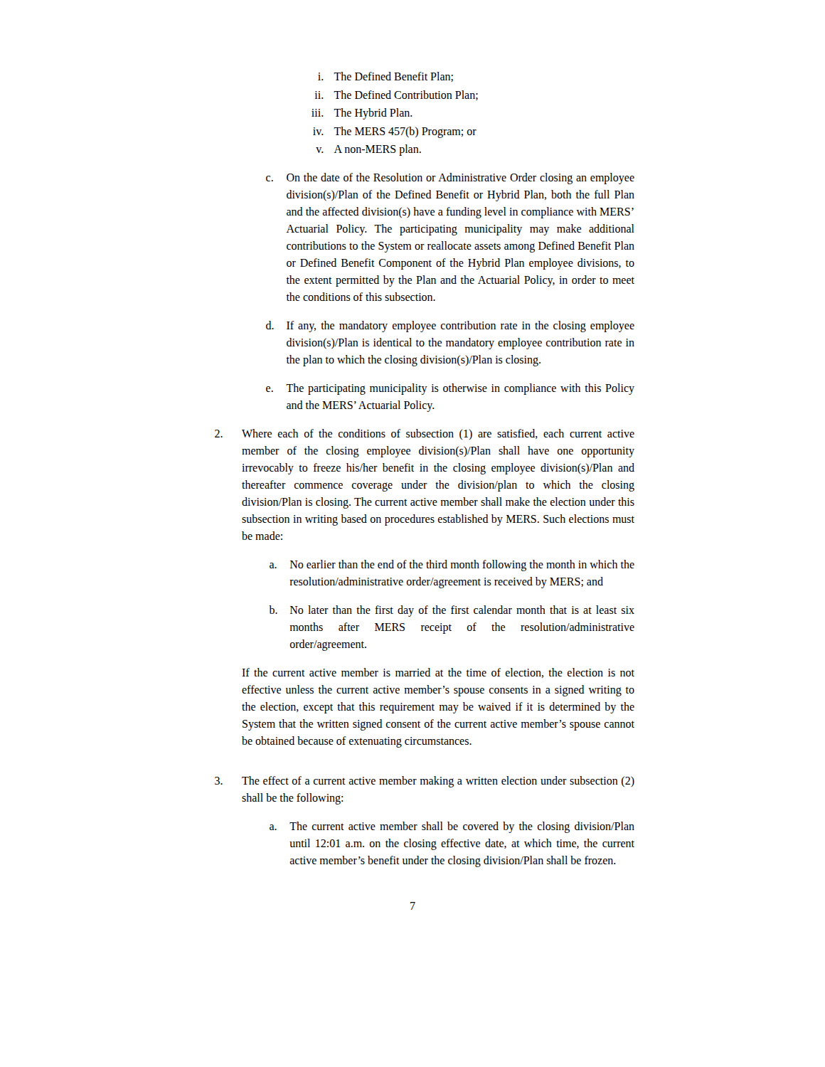i. The Defined Benefit Plan;
ii. The Defined Contribution Plan;
iii. The Hybrid Plan.
iv. The MERS 457(b) Program; or
v. A non-MERS plan.
c. On the date of the Resolution or Administrative Order closing an employee division(s)/Plan of the Defined Benefit or Hybrid Plan, both the full Plan and the affected division(s) have a funding level in compliance with MERS’ Actuarial Policy. The participating municipality may make additional contributions to the System or reallocate assets among Defined Benefit Plan or Defined Benefit Component of the Hybrid Plan employee divisions, to the extent permitted by the Plan and the Actuarial Policy, in order to meet the conditions of this subsection.
d. If any, the mandatory employee contribution rate in the closing employee division(s)/Plan is identical to the mandatory employee contribution rate in the plan to which the closing division(s)/Plan is closing.
e. The participating municipality is otherwise in compliance with this Policy and the MERS’ Actuarial Policy.
2.
Where each of the conditions of subsection (1) are satisfied, each current active member of the closing employee division(s)/Plan shall have one opportunity irrevocably to freeze his/her benefit in the closing employee division(s)/Plan and thereafter commence coverage under the division/plan to which the closing division/Plan is closing. The current active member shall make the election under this subsection in writing based on procedures established by MERS. Such elections must be made:
a. No earlier than the end of the third month following the month in which the resolution/administrative order/agreement is received by MERS; and
b. No later than the first day of the first calendar month that is at least six months after MERS receipt of the resolution/administrative order/agreement.
If the current active member is married at the time of election, the election is not effective unless the current active member’s spouse consents in a signed writing to the election, except that this requirement may be waived if it is determined by the System that the written signed consent of the current active member’s spouse cannot be obtained because of extenuating circumstances.
3.
The effect of a current active member making a written election under subsection (2) shall be the following:
a. The current active member shall be covered by the closing division/Plan until 12:01 a.m. on the closing effective date, at which time, the current active member’s benefit under the closing division/Plan shall be frozen.
7